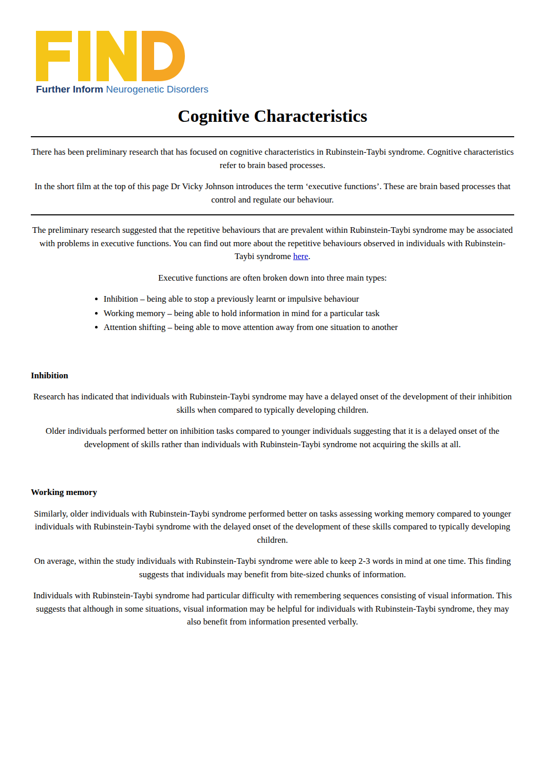Further Inform Neurogenetic Disorders
Cognitive Characteristics
There has been preliminary research that has focused on cognitive characteristics in Rubinstein-Taybi syndrome. Cognitive characteristics refer to brain based processes.
In the short film at the top of this page Dr Vicky Johnson introduces the term ‘executive functions’. These are brain based processes that control and regulate our behaviour.
The preliminary research suggested that the repetitive behaviours that are prevalent within Rubinstein-Taybi syndrome may be associated with problems in executive functions. You can find out more about the repetitive behaviours observed in individuals with Rubinstein-Taybi syndrome here.
Executive functions are often broken down into three main types:
Inhibition – being able to stop a previously learnt or impulsive behaviour
Working memory – being able to hold information in mind for a particular task
Attention shifting – being able to move attention away from one situation to another
Inhibition
Research has indicated that individuals with Rubinstein-Taybi syndrome may have a delayed onset of the development of their inhibition skills when compared to typically developing children.
Older individuals performed better on inhibition tasks compared to younger individuals suggesting that it is a delayed onset of the development of skills rather than individuals with Rubinstein-Taybi syndrome not acquiring the skills at all.
Working memory
Similarly, older individuals with Rubinstein-Taybi syndrome performed better on tasks assessing working memory compared to younger individuals with Rubinstein-Taybi syndrome with the delayed onset of the development of these skills compared to typically developing children.
On average, within the study individuals with Rubinstein-Taybi syndrome were able to keep 2-3 words in mind at one time. This finding suggests that individuals may benefit from bite-sized chunks of information.
Individuals with Rubinstein-Taybi syndrome had particular difficulty with remembering sequences consisting of visual information. This suggests that although in some situations, visual information may be helpful for individuals with Rubinstein-Taybi syndrome, they may also benefit from information presented verbally.